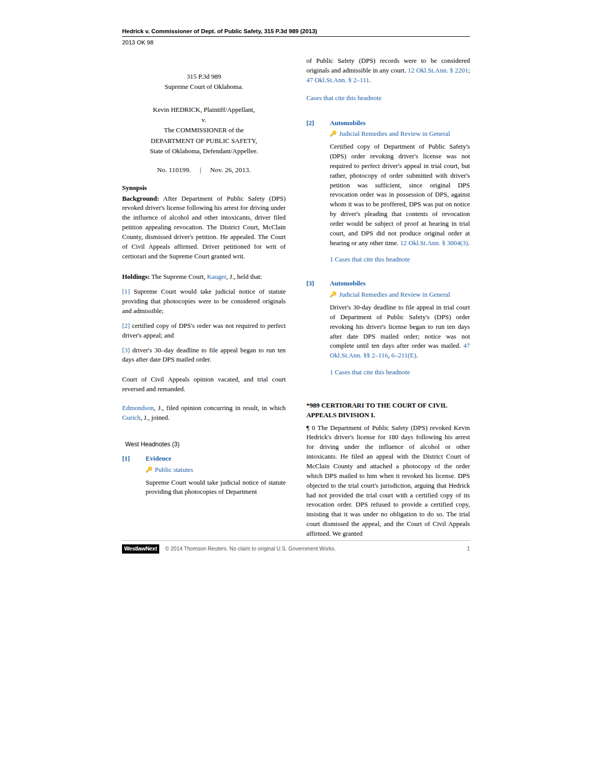Hedrick v. Commissioner of Dept. of Public Safety, 315 P.3d 989 (2013)
2013 OK 98
315 P.3d 989
Supreme Court of Oklahoma.
Kevin HEDRICK, Plaintiff/Appellant,
v.
The COMMISSIONER of the
DEPARTMENT OF PUBLIC SAFETY,
State of Oklahoma, Defendant/Appellee.
No. 110199. | Nov. 26, 2013.
Synopsis
Background: After Department of Public Safety (DPS) revoked driver's license following his arrest for driving under the influence of alcohol and other intoxicants, driver filed petition appealing revocation. The District Court, McClain County, dismissed driver's petition. He appealed. The Court of Civil Appeals affirmed. Driver petitioned for writ of certiorari and the Supreme Court granted writ.
Holdings: The Supreme Court, Kauger, J., held that:
[1] Supreme Court would take judicial notice of statute providing that photocopies were to be considered originals and admissible;
[2] certified copy of DPS's order was not required to perfect driver's appeal; and
[3] driver's 30–day deadline to file appeal began to run ten days after date DPS mailed order.
Court of Civil Appeals opinion vacated, and trial court reversed and remanded.
Edmondson, J., filed opinion concurring in result, in which Gurich, J., joined.
West Headnotes (3)
[1]
Evidence
🔑Public statutes
Supreme Court would take judicial notice of statute providing that photocopies of Department
of Public Safety (DPS) records were to be considered originals and admissible in any court. 12 Okl.St.Ann. § 2201; 47 Okl.St.Ann. § 2–111.
Cases that cite this headnote
[2]
Automobiles
🔑Judicial Remedies and Review in General
Certified copy of Department of Public Safety's (DPS) order revoking driver's license was not required to perfect driver's appeal in trial court, but rather, photocopy of order submitted with driver's petition was sufficient, since original DPS revocation order was in possession of DPS, against whom it was to be proffered, DPS was put on notice by driver's pleading that contents of revocation order would be subject of proof at hearing in trial court, and DPS did not produce original order at hearing or any other time. 12 Okl.St.Ann. § 3004(3).
1 Cases that cite this headnote
[3]
Automobiles
🔑Judicial Remedies and Review in General
Driver's 30-day deadline to file appeal in trial court of Department of Public Safety's (DPS) order revoking his driver's license began to run ten days after date DPS mailed order; notice was not complete until ten days after order was mailed. 47 Okl.St.Ann. §§ 2–116, 6–211(E).
1 Cases that cite this headnote
*989 CERTIORARI TO THE COURT OF CIVIL APPEALS DIVISION I.
¶ 0 The Department of Public Safety (DPS) revoked Kevin Hedrick's driver's license for 180 days following his arrest for driving under the influence of alcohol or other intoxicants. He filed an appeal with the District Court of McClain County and attached a photocopy of the order which DPS mailed to him when it revoked his license. DPS objected to the trial court's jurisdiction, arguing that Hedrick had not provided the trial court with a certified copy of its revocation order. DPS refused to provide a certified copy, insisting that it was under no obligation to do so. The trial court dismissed the appeal, and the Court of Civil Appeals affirmed. We granted
WestlawNext
© 2014 Thomson Reuters. No claim to original U.S. Government Works.
1